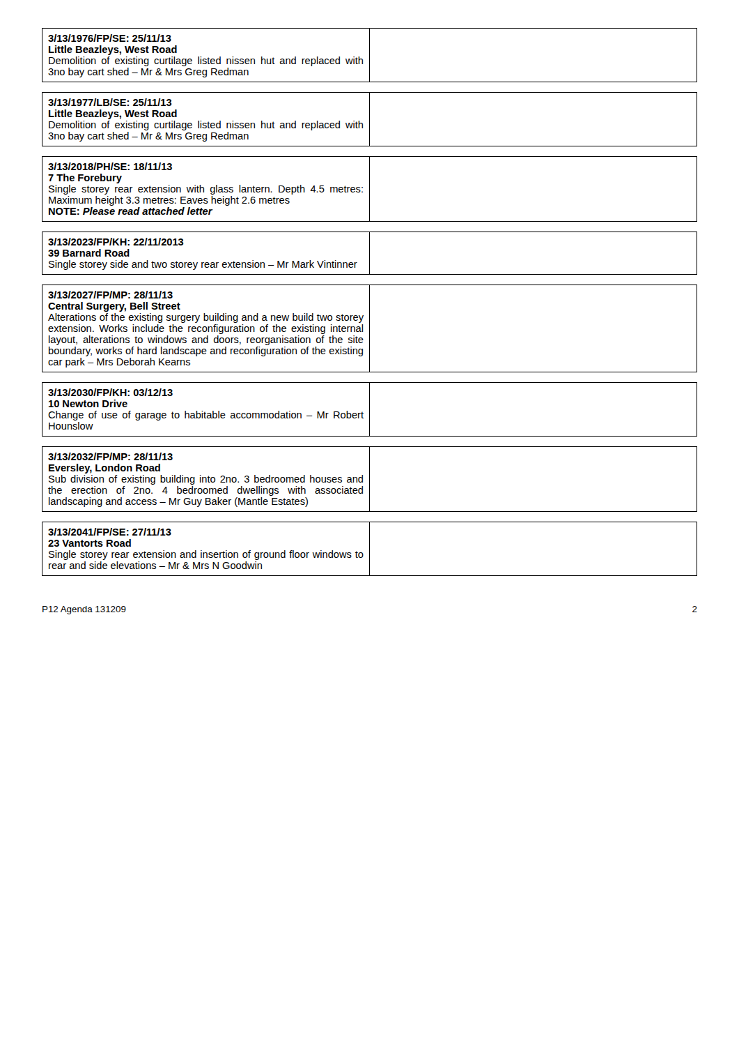| 3/13/1976/FP/SE: 25/11/13 Little Beazleys, West Road Demolition of existing curtilage listed nissen hut and replaced with 3no bay cart shed – Mr & Mrs Greg Redman | |
| 3/13/1977/LB/SE: 25/11/13 Little Beazleys, West Road Demolition of existing curtilage listed nissen hut and replaced with 3no bay cart shed – Mr & Mrs Greg Redman | |
| 3/13/2018/PH/SE: 18/11/13 7 The Forebury Single storey rear extension with glass lantern. Depth 4.5 metres: Maximum height 3.3 metres: Eaves height 2.6 metres NOTE: Please read attached letter | |
| 3/13/2023/FP/KH: 22/11/2013 39 Barnard Road Single storey side and two storey rear extension – Mr Mark Vintinner | |
| 3/13/2027/FP/MP: 28/11/13 Central Surgery, Bell Street Alterations of the existing surgery building and a new build two storey extension. Works include the reconfiguration of the existing internal layout, alterations to windows and doors, reorganisation of the site boundary, works of hard landscape and reconfiguration of the existing car park – Mrs Deborah Kearns | |
| 3/13/2030/FP/KH: 03/12/13 10 Newton Drive Change of use of garage to habitable accommodation – Mr Robert Hounslow | |
| 3/13/2032/FP/MP: 28/11/13 Eversley, London Road Sub division of existing building into 2no. 3 bedroomed houses and the erection of 2no. 4 bedroomed dwellings with associated landscaping and access – Mr Guy Baker (Mantle Estates) | |
| 3/13/2041/FP/SE: 27/11/13 23 Vantorts Road Single storey rear extension and insertion of ground floor windows to rear and side elevations – Mr & Mrs N Goodwin | |
P12 Agenda 131209 2